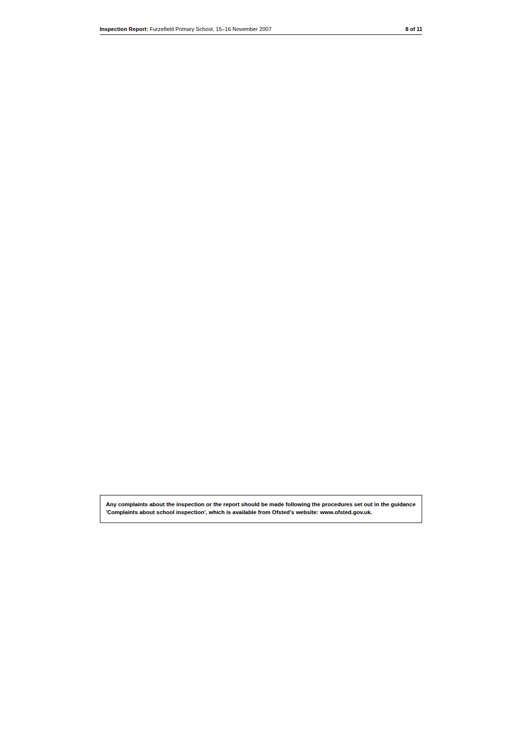Inspection Report: Furzefield Primary School, 15–16 November 2007
8 of 11
Any complaints about the inspection or the report should be made following the procedures set out in the guidance 'Complaints about school inspection', which is available from Ofsted’s website: www.ofsted.gov.uk.